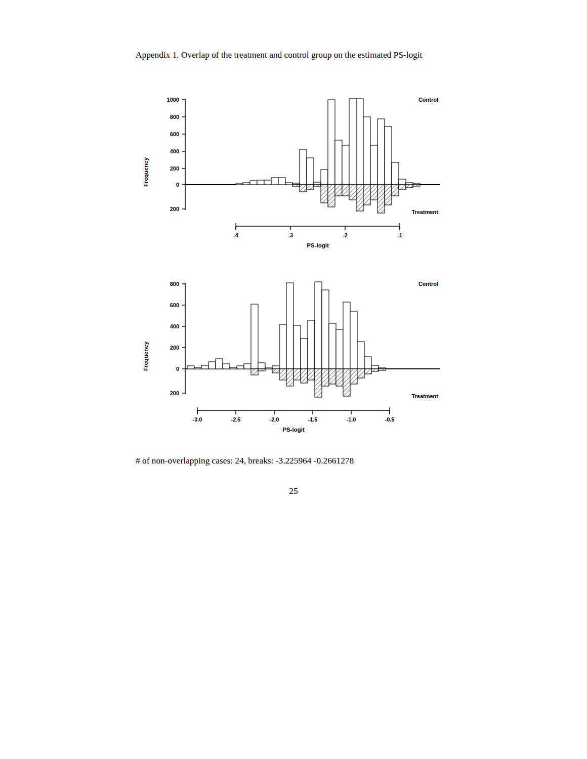Appendix 1. Overlap of the treatment and control group on the estimated PS-logit
Frequency 1000 800 600 400 200 0 200 Control Treatment -4 -3 -2 -1 PS-logit
Frequency 800 600 400 200 0 200 Control Treatment -3.0 -2.5 -2.0 -1.5 -1.0 -0.5 PS-logit
# of non-overlapping cases: 24, breaks: -3.225964 -0.2661278
25